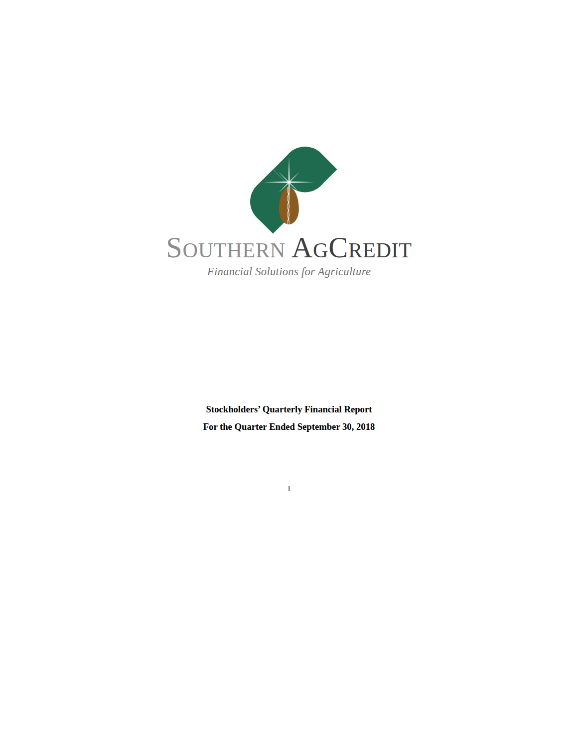SOUTHERN AGCREDIT
Financial Solutions for Agriculture
Stockholders’ Quarterly Financial Report
For the Quarter Ended September 30, 2018
1